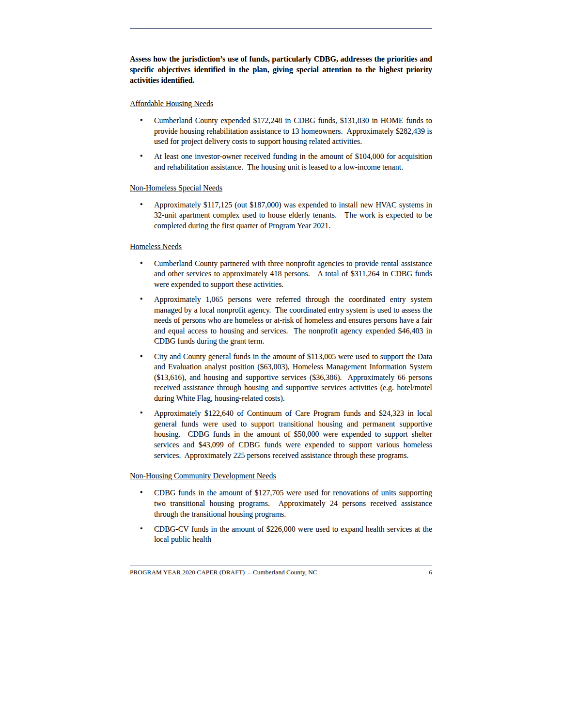Assess how the jurisdiction’s use of funds, particularly CDBG, addresses the priorities and specific objectives identified in the plan, giving special attention to the highest priority activities identified.
Affordable Housing Needs
Cumberland County expended $172,248 in CDBG funds, $131,830 in HOME funds to provide housing rehabilitation assistance to 13 homeowners. Approximately $282,439 is used for project delivery costs to support housing related activities.
At least one investor-owner received funding in the amount of $104,000 for acquisition and rehabilitation assistance. The housing unit is leased to a low-income tenant.
Non-Homeless Special Needs
Approximately $117,125 (out $187,000) was expended to install new HVAC systems in 32-unit apartment complex used to house elderly tenants. The work is expected to be completed during the first quarter of Program Year 2021.
Homeless Needs
Cumberland County partnered with three nonprofit agencies to provide rental assistance and other services to approximately 418 persons. A total of $311,264 in CDBG funds were expended to support these activities.
Approximately 1,065 persons were referred through the coordinated entry system managed by a local nonprofit agency. The coordinated entry system is used to assess the needs of persons who are homeless or at-risk of homeless and ensures persons have a fair and equal access to housing and services. The nonprofit agency expended $46,403 in CDBG funds during the grant term.
City and County general funds in the amount of $113,005 were used to support the Data and Evaluation analyst position ($63,003), Homeless Management Information System ($13,616), and housing and supportive services ($36,386). Approximately 66 persons received assistance through housing and supportive services activities (e.g. hotel/motel during White Flag, housing-related costs).
Approximately $122,640 of Continuum of Care Program funds and $24,323 in local general funds were used to support transitional housing and permanent supportive housing. CDBG funds in the amount of $50,000 were expended to support shelter services and $43,099 of CDBG funds were expended to support various homeless services. Approximately 225 persons received assistance through these programs.
Non-Housing Community Development Needs
CDBG funds in the amount of $127,705 were used for renovations of units supporting two transitional housing programs. Approximately 24 persons received assistance through the transitional housing programs.
CDBG-CV funds in the amount of $226,000 were used to expand health services at the local public health
PROGRAM YEAR 2020 CAPER (DRAFT) – Cumberland County, NC 6